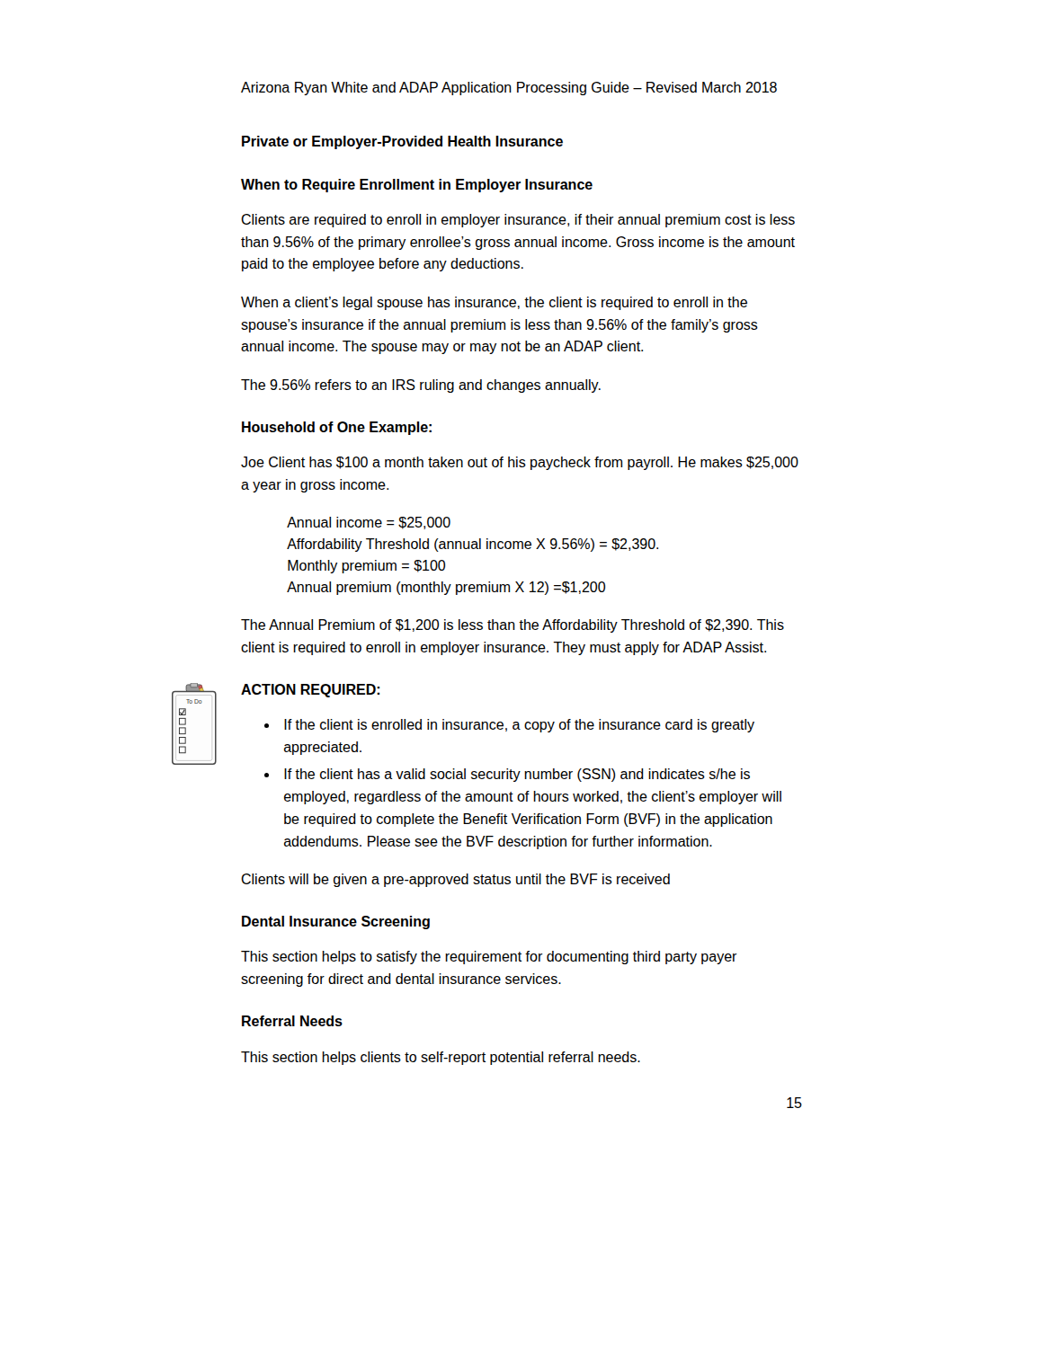Arizona Ryan White and ADAP Application Processing Guide – Revised March 2018
Private or Employer-Provided Health Insurance
When to Require Enrollment in Employer Insurance
Clients are required to enroll in employer insurance, if their annual premium cost is less than 9.56% of the primary enrollee’s gross annual income. Gross income is the amount paid to the employee before any deductions.
When a client’s legal spouse has insurance, the client is required to enroll in the spouse’s insurance if the annual premium is less than 9.56% of the family’s gross annual income. The spouse may or may not be an ADAP client.
The 9.56% refers to an IRS ruling and changes annually.
Household of One Example:
Joe Client has $100 a month taken out of his paycheck from payroll. He makes $25,000 a year in gross income.
Annual income = $25,000
Affordability Threshold (annual income X 9.56%) = $2,390.
Monthly premium = $100
Annual premium (monthly premium X 12) =$1,200
The Annual Premium of $1,200 is less than the Affordability Threshold of $2,390. This client is required to enroll in employer insurance. They must apply for ADAP Assist.
To Do
ACTION REQUIRED:
If the client is enrolled in insurance, a copy of the insurance card is greatly appreciated.
If the client has a valid social security number (SSN) and indicates s/he is employed, regardless of the amount of hours worked, the client’s employer will be required to complete the Benefit Verification Form (BVF) in the application addendums. Please see the BVF description for further information.
Clients will be given a pre-approved status until the BVF is received
Dental Insurance Screening
This section helps to satisfy the requirement for documenting third party payer screening for direct and dental insurance services.
Referral Needs
This section helps clients to self-report potential referral needs.
15